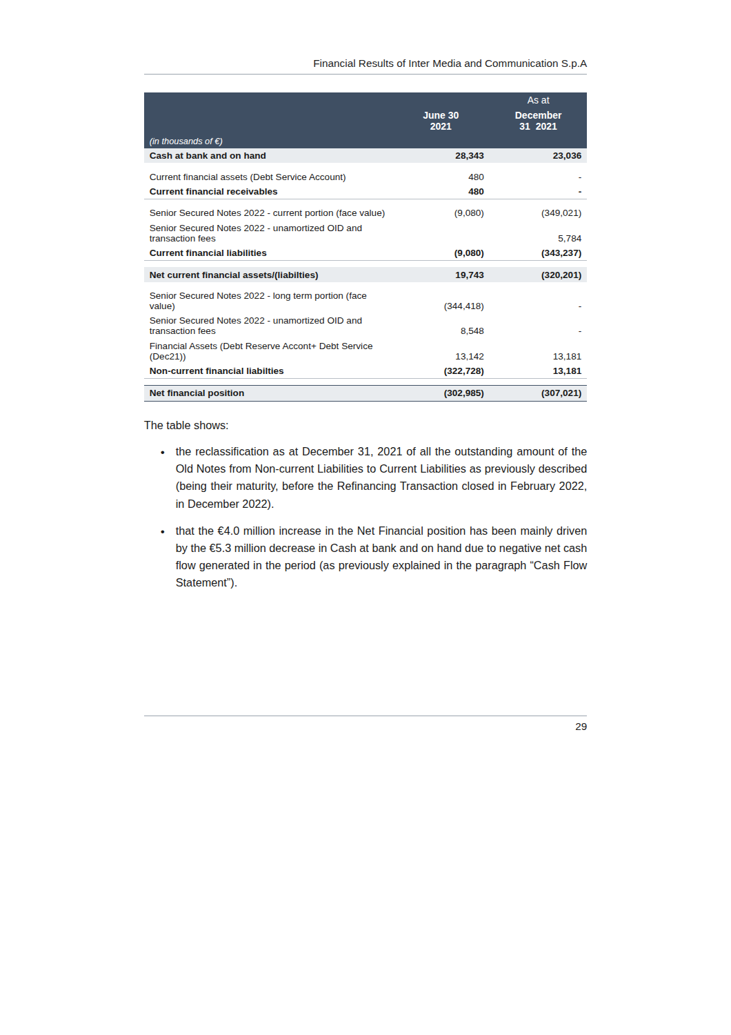Financial Results of Inter Media and Communication S.p.A
| | | As at |
| | June 30 2021 | December 31 2021 |
| (in thousands of €) | | |
| Cash at bank and on hand | 28,343 | 23,036 |
| Current financial assets (Debt Service Account) | 480 | - |
| Current financial receivables | 480 | - |
| Senior Secured Notes 2022 - current portion (face value) | (9,080) | (349,021) |
| Senior Secured Notes 2022 - unamortized OID and transaction fees | | 5,784 |
| Current financial liabilities | (9,080) | (343,237) |
| Net current financial assets/(liabilties) | 19,743 | (320,201) |
| Senior Secured Notes 2022 - long term portion (face value) | (344,418) | - |
| Senior Secured Notes 2022 - unamortized OID and transaction fees | 8,548 | - |
| Financial Assets (Debt Reserve Accont+ Debt Service (Dec21)) | 13,142 | 13,181 |
| Non-current financial liabilties | (322,728) | 13,181 |
| Net financial position | (302,985) | (307,021) |
The table shows:
the reclassification as at December 31, 2021 of all the outstanding amount of the Old Notes from Non-current Liabilities to Current Liabilities as previously described (being their maturity, before the Refinancing Transaction closed in February 2022, in December 2022).
that the €4.0 million increase in the Net Financial position has been mainly driven by the €5.3 million decrease in Cash at bank and on hand due to negative net cash flow generated in the period (as previously explained in the paragraph “Cash Flow Statement”).
29